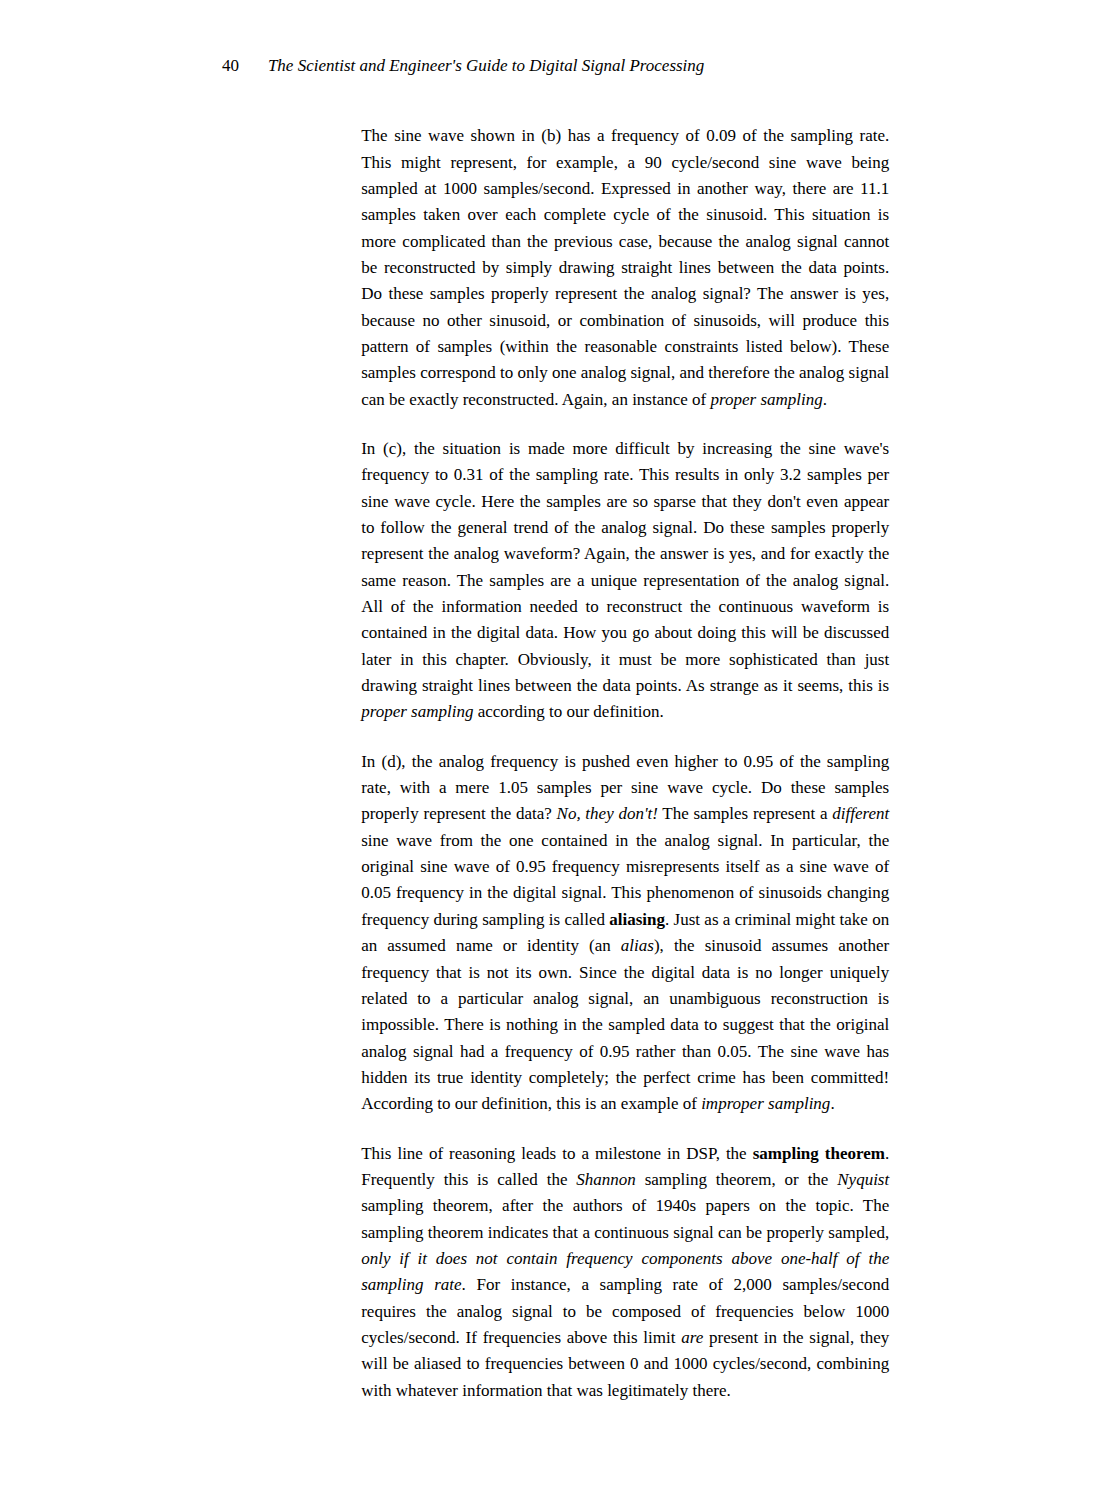40
The Scientist and Engineer's Guide to Digital Signal Processing
The sine wave shown in (b) has a frequency of 0.09 of the sampling rate. This might represent, for example, a 90 cycle/second sine wave being sampled at 1000 samples/second. Expressed in another way, there are 11.1 samples taken over each complete cycle of the sinusoid. This situation is more complicated than the previous case, because the analog signal cannot be reconstructed by simply drawing straight lines between the data points. Do these samples properly represent the analog signal? The answer is yes, because no other sinusoid, or combination of sinusoids, will produce this pattern of samples (within the reasonable constraints listed below). These samples correspond to only one analog signal, and therefore the analog signal can be exactly reconstructed. Again, an instance of proper sampling.
In (c), the situation is made more difficult by increasing the sine wave's frequency to 0.31 of the sampling rate. This results in only 3.2 samples per sine wave cycle. Here the samples are so sparse that they don't even appear to follow the general trend of the analog signal. Do these samples properly represent the analog waveform? Again, the answer is yes, and for exactly the same reason. The samples are a unique representation of the analog signal. All of the information needed to reconstruct the continuous waveform is contained in the digital data. How you go about doing this will be discussed later in this chapter. Obviously, it must be more sophisticated than just drawing straight lines between the data points. As strange as it seems, this is proper sampling according to our definition.
In (d), the analog frequency is pushed even higher to 0.95 of the sampling rate, with a mere 1.05 samples per sine wave cycle. Do these samples properly represent the data? No, they don't! The samples represent a different sine wave from the one contained in the analog signal. In particular, the original sine wave of 0.95 frequency misrepresents itself as a sine wave of 0.05 frequency in the digital signal. This phenomenon of sinusoids changing frequency during sampling is called aliasing. Just as a criminal might take on an assumed name or identity (an alias), the sinusoid assumes another frequency that is not its own. Since the digital data is no longer uniquely related to a particular analog signal, an unambiguous reconstruction is impossible. There is nothing in the sampled data to suggest that the original analog signal had a frequency of 0.95 rather than 0.05. The sine wave has hidden its true identity completely; the perfect crime has been committed! According to our definition, this is an example of improper sampling.
This line of reasoning leads to a milestone in DSP, the sampling theorem. Frequently this is called the Shannon sampling theorem, or the Nyquist sampling theorem, after the authors of 1940s papers on the topic. The sampling theorem indicates that a continuous signal can be properly sampled, only if it does not contain frequency components above one-half of the sampling rate. For instance, a sampling rate of 2,000 samples/second requires the analog signal to be composed of frequencies below 1000 cycles/second. If frequencies above this limit are present in the signal, they will be aliased to frequencies between 0 and 1000 cycles/second, combining with whatever information that was legitimately there.